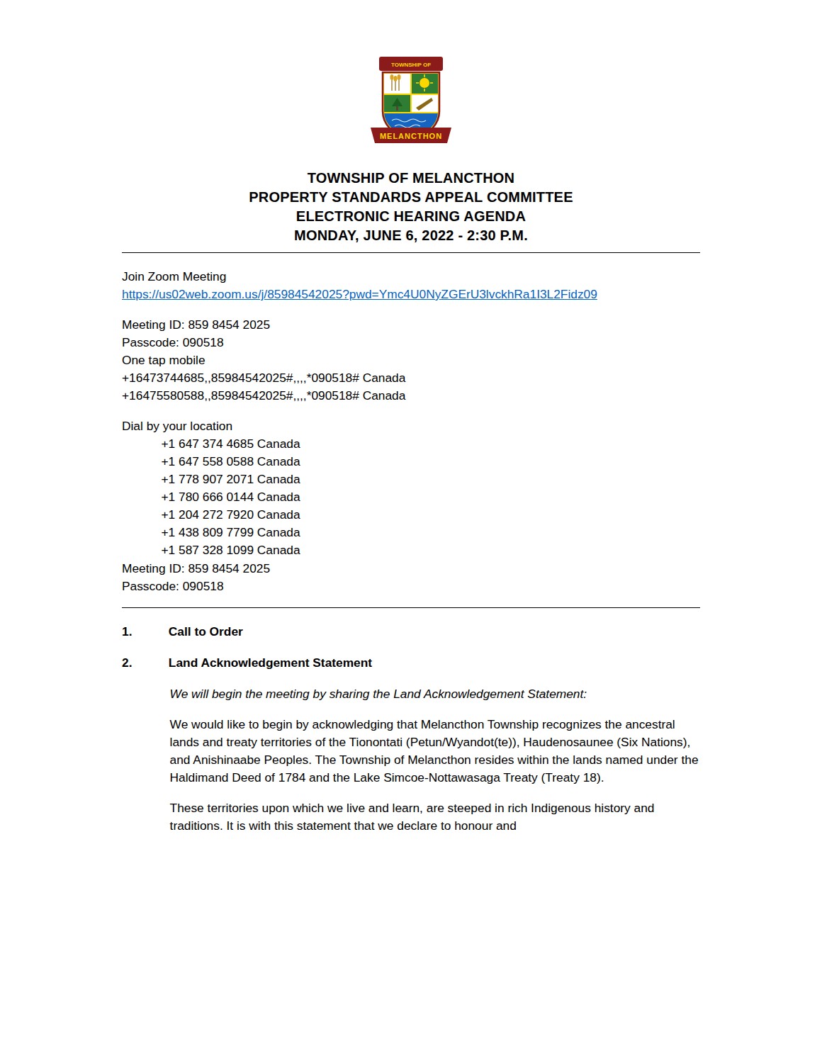TOWNSHIP OF MELANCTHON
TOWNSHIP OF MELANCTHON
PROPERTY STANDARDS APPEAL COMMITTEE
ELECTRONIC HEARING AGENDA
MONDAY, JUNE 6, 2022 - 2:30 P.M.
Join Zoom Meeting
https://us02web.zoom.us/j/85984542025?pwd=Ymc4U0NyZGErU3lvckhRa1I3L2Fidz09
Meeting ID: 859 8454 2025
Passcode: 090518
One tap mobile
+16473744685,,85984542025#,,,,*090518# Canada
+16475580588,,85984542025#,,,,*090518# Canada
Dial by your location
+1 647 374 4685 Canada
+1 647 558 0588 Canada
+1 778 907 2071 Canada
+1 780 666 0144 Canada
+1 204 272 7920 Canada
+1 438 809 7799 Canada
+1 587 328 1099 Canada
Meeting ID: 859 8454 2025
Passcode: 090518
1.
Call to Order
2.
Land Acknowledgement Statement
We will begin the meeting by sharing the Land Acknowledgement Statement:
We would like to begin by acknowledging that Melancthon Township recognizes the ancestral lands and treaty territories of the Tionontati (Petun/Wyandot(te)), Haudenosaunee (Six Nations), and Anishinaabe Peoples. The Township of Melancthon resides within the lands named under the Haldimand Deed of 1784 and the Lake Simcoe-Nottawasaga Treaty (Treaty 18).
These territories upon which we live and learn, are steeped in rich Indigenous history and traditions. It is with this statement that we declare to honour and